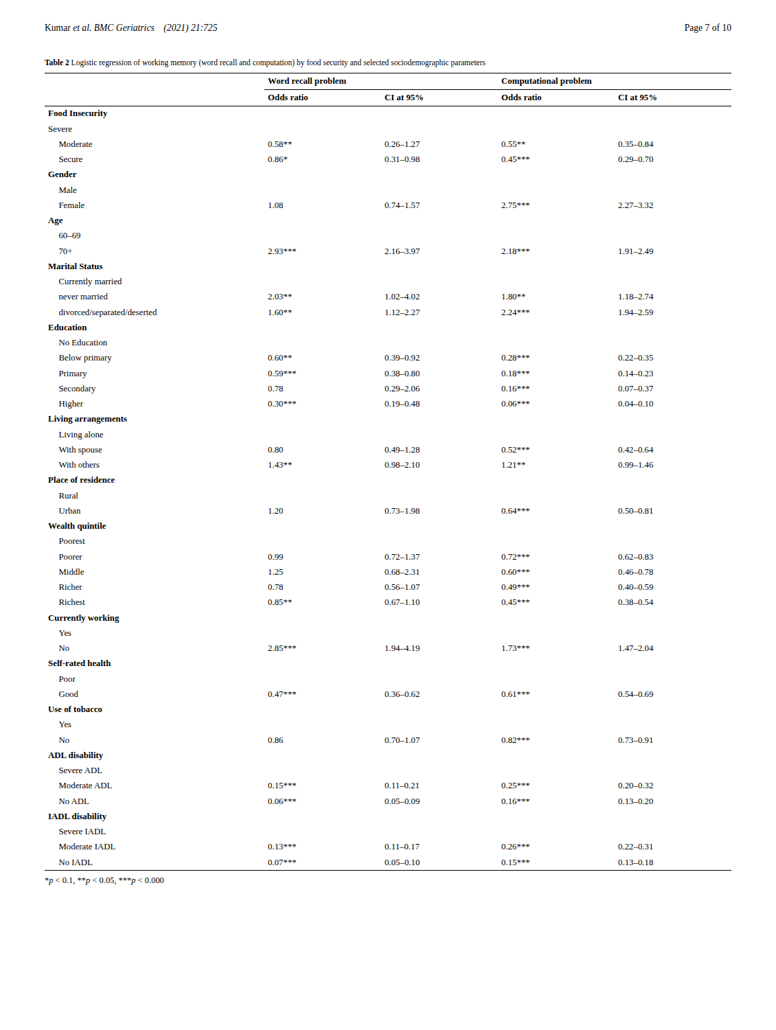Kumar et al. BMC Geriatrics (2021) 21:725
Page 7 of 10
Table 2 Logistic regression of working memory (word recall and computation) by food security and selected sociodemographic parameters
| | Word recall problem | Computational problem |
| --- | --- | --- |
| Odds ratio | CI at 95% | Odds ratio | CI at 95% |
| Food Insecurity | | | | |
| Severe | | | | |
| Moderate | 0.58** | 0.26–1.27 | 0.55** | 0.35–0.84 |
| Secure | 0.86* | 0.31–0.98 | 0.45*** | 0.29–0.70 |
| Gender | | | | |
| Male | | | | |
| Female | 1.08 | 0.74–1.57 | 2.75*** | 2.27–3.32 |
| Age | | | | |
| 60–69 | | | | |
| 70+ | 2.93*** | 2.16–3.97 | 2.18*** | 1.91–2.49 |
| Marital Status | | | | |
| Currently married | | | | |
| never married | 2.03** | 1.02–4.02 | 1.80** | 1.18–2.74 |
| divorced/separated/deserted | 1.60** | 1.12–2.27 | 2.24*** | 1.94–2.59 |
| Education | | | | |
| No Education | | | | |
| Below primary | 0.60** | 0.39–0.92 | 0.28*** | 0.22–0.35 |
| Primary | 0.59*** | 0.38–0.80 | 0.18*** | 0.14–0.23 |
| Secondary | 0.78 | 0.29–2.06 | 0.16*** | 0.07–0.37 |
| Higher | 0.30*** | 0.19–0.48 | 0.06*** | 0.04–0.10 |
| Living arrangements | | | | |
| Living alone | | | | |
| With spouse | 0.80 | 0.49–1.28 | 0.52*** | 0.42–0.64 |
| With others | 1.43** | 0.98–2.10 | 1.21** | 0.99–1.46 |
| Place of residence | | | | |
| Rural | | | | |
| Urban | 1.20 | 0.73–1.98 | 0.64*** | 0.50–0.81 |
| Wealth quintile | | | | |
| Poorest | | | | |
| Poorer | 0.99 | 0.72–1.37 | 0.72*** | 0.62–0.83 |
| Middle | 1.25 | 0.68–2.31 | 0.60*** | 0.46–0.78 |
| Richer | 0.78 | 0.56–1.07 | 0.49*** | 0.40–0.59 |
| Richest | 0.85** | 0.67–1.10 | 0.45*** | 0.38–0.54 |
| Currently working | | | | |
| Yes | | | | |
| No | 2.85*** | 1.94–4.19 | 1.73*** | 1.47–2.04 |
| Self-rated health | | | | |
| Poor | | | | |
| Good | 0.47*** | 0.36–0.62 | 0.61*** | 0.54–0.69 |
| Use of tobacco | | | | |
| Yes | | | | |
| No | 0.86 | 0.70–1.07 | 0.82*** | 0.73–0.91 |
| ADL disability | | | | |
| Severe ADL | | | | |
| Moderate ADL | 0.15*** | 0.11–0.21 | 0.25*** | 0.20–0.32 |
| No ADL | 0.06*** | 0.05–0.09 | 0.16*** | 0.13–0.20 |
| IADL disability | | | | |
| Severe IADL | | | | |
| Moderate IADL | 0.13*** | 0.11–0.17 | 0.26*** | 0.22–0.31 |
| No IADL | 0.07*** | 0.05–0.10 | 0.15*** | 0.13–0.18 |
*p < 0.1, **p < 0.05, ***p < 0.000